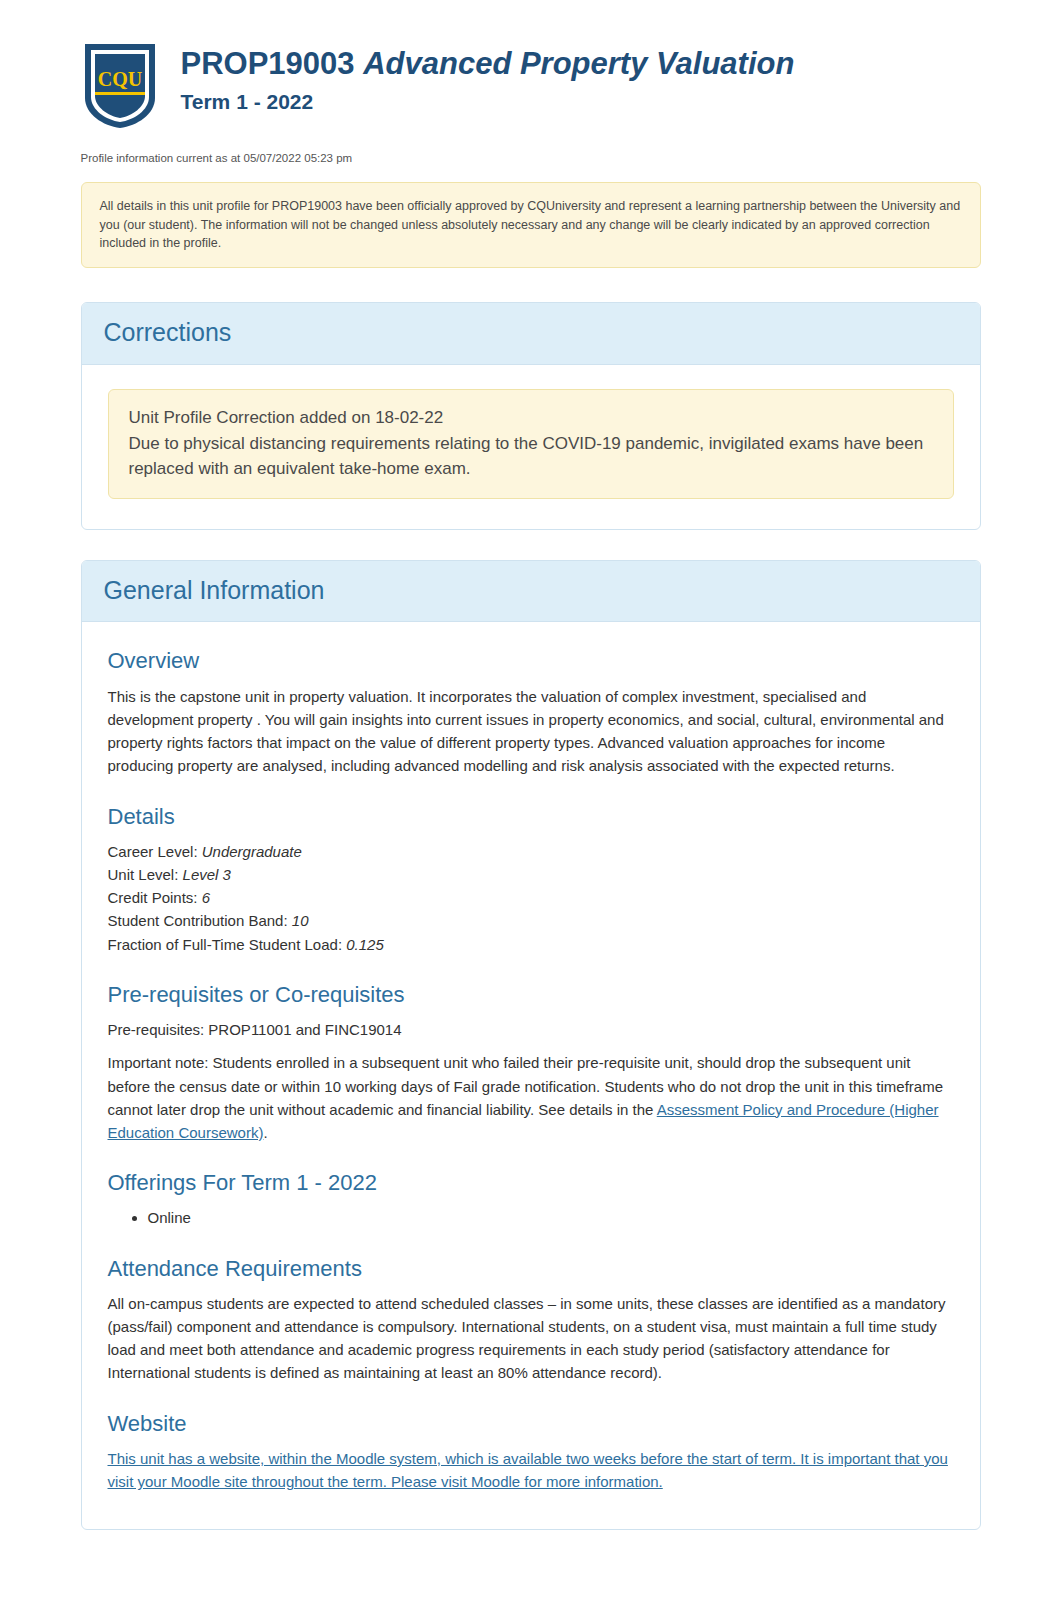CQU
PROP19003 Advanced Property Valuation
Term 1 - 2022
Profile information current as at 05/07/2022 05:23 pm
All details in this unit profile for PROP19003 have been officially approved by CQUniversity and represent a learning partnership between the University and you (our student). The information will not be changed unless absolutely necessary and any change will be clearly indicated by an approved correction included in the profile.
Corrections
Unit Profile Correction added on 18-02-22
Due to physical distancing requirements relating to the COVID-19 pandemic, invigilated exams have been replaced with an equivalent take-home exam.
General Information
Overview
This is the capstone unit in property valuation. It incorporates the valuation of complex investment, specialised and development property . You will gain insights into current issues in property economics, and social, cultural, environmental and property rights factors that impact on the value of different property types. Advanced valuation approaches for income producing property are analysed, including advanced modelling and risk analysis associated with the expected returns.
Details
Career Level: Undergraduate
Unit Level: Level 3
Credit Points: 6
Student Contribution Band: 10
Fraction of Full-Time Student Load: 0.125
Pre-requisites or Co-requisites
Pre-requisites: PROP11001 and FINC19014
Important note: Students enrolled in a subsequent unit who failed their pre-requisite unit, should drop the subsequent unit before the census date or within 10 working days of Fail grade notification. Students who do not drop the unit in this timeframe cannot later drop the unit without academic and financial liability. See details in the Assessment Policy and Procedure (Higher Education Coursework).
Offerings For Term 1 - 2022
Online
Attendance Requirements
All on-campus students are expected to attend scheduled classes – in some units, these classes are identified as a mandatory (pass/fail) component and attendance is compulsory. International students, on a student visa, must maintain a full time study load and meet both attendance and academic progress requirements in each study period (satisfactory attendance for International students is defined as maintaining at least an 80% attendance record).
Website
This unit has a website, within the Moodle system, which is available two weeks before the start of term. It is important that you visit your Moodle site throughout the term. Please visit Moodle for more information.